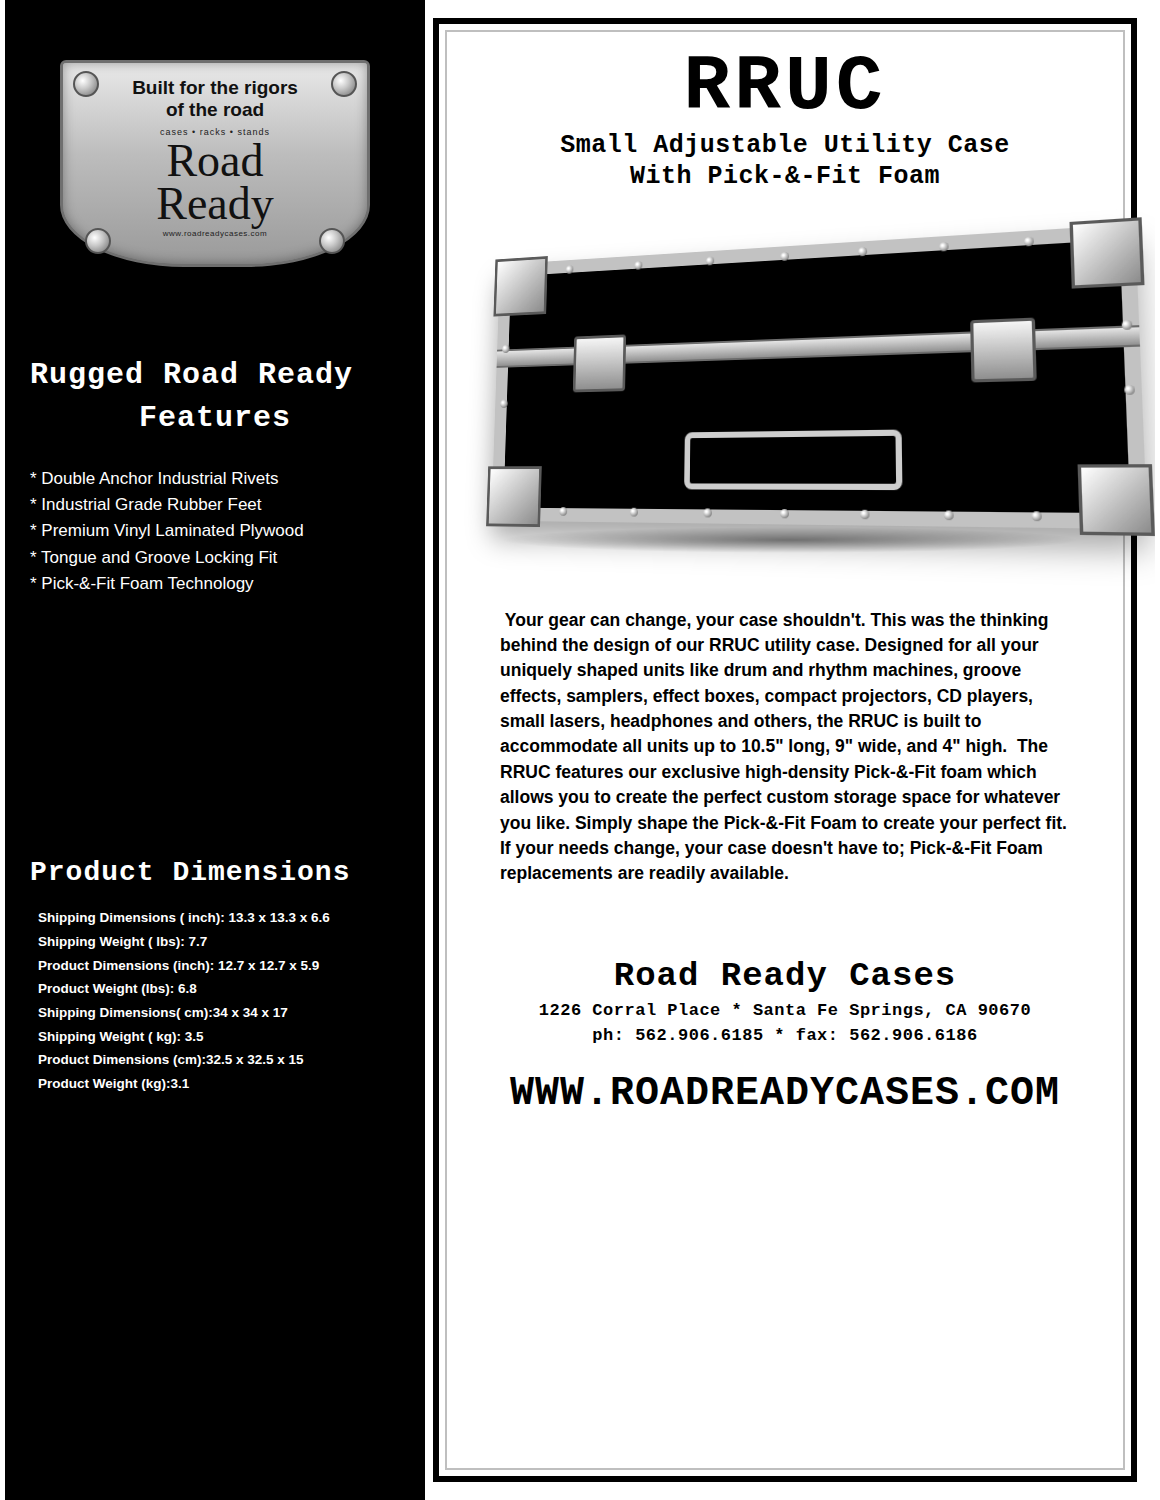Built for the rigors
of the road
cases • racks • stands
Road
Ready www.roadreadycases.com
Rugged Road Ready Features
Double Anchor Industrial Rivets
Industrial Grade Rubber Feet
Premium Vinyl Laminated Plywood
Tongue and Groove Locking Fit
Pick-&-Fit Foam Technology
Product Dimensions
Shipping Dimensions ( inch): 13.3 x 13.3 x 6.6
Shipping Weight ( lbs): 7.7
Product Dimensions (inch): 12.7 x 12.7 x 5.9
Product Weight (lbs): 6.8
Shipping Dimensions( cm):34 x 34 x 17
Shipping Weight ( kg): 3.5
Product Dimensions (cm):32.5 x 32.5 x 15
Product Weight (kg):3.1
RRUC
Small Adjustable Utility Case
With Pick-&-Fit Foam
Your gear can change, your case shouldn't. This was the thinking behind the design of our RRUC utility case. Designed for all your uniquely shaped units like drum and rhythm machines, groove effects, samplers, effect boxes, compact projectors, CD players, small lasers, headphones and others, the RRUC is built to accommodate all units up to 10.5" long, 9" wide, and 4" high. The RRUC features our exclusive high-density Pick-&-Fit foam which allows you to create the perfect custom storage space for whatever you like. Simply shape the Pick-&-Fit Foam to create your perfect fit. If your needs change, your case doesn't have to; Pick-&-Fit Foam replacements are readily available.
Road Ready Cases
1226 Corral Place * Santa Fe Springs, CA 90670
ph: 562.906.6185 * fax: 562.906.6186
WWW.ROADREADYCASES.COM